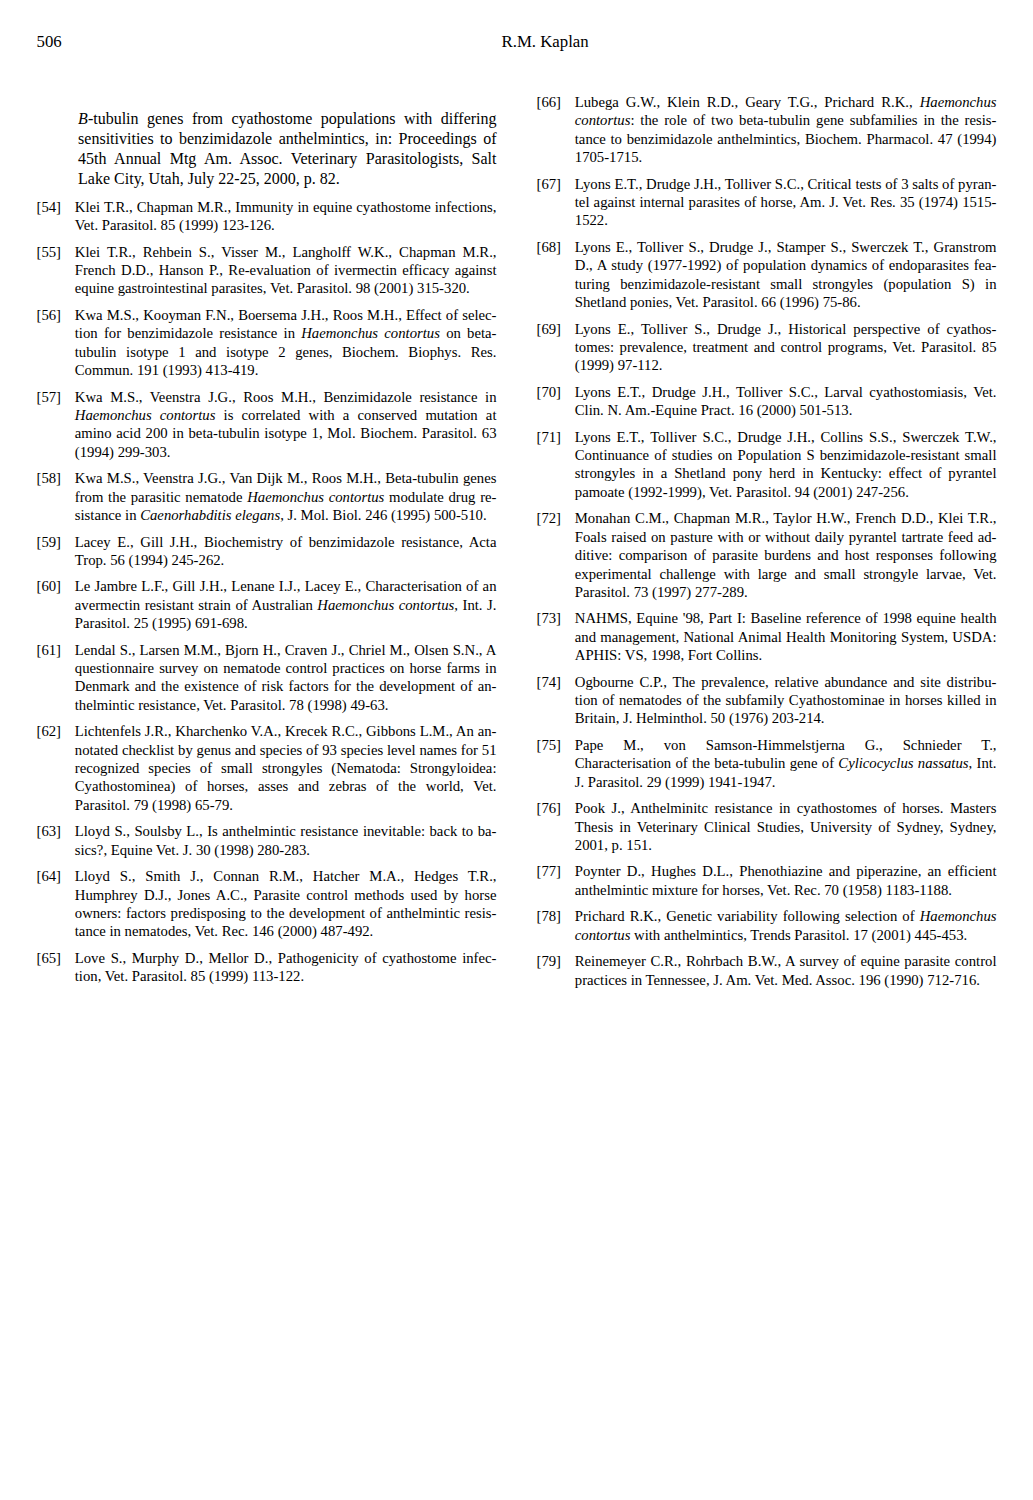506
R.M. Kaplan
B-tubulin genes from cyathostome populations with differing sensitivities to benzimidazole anthelmintics, in: Proceedings of 45th Annual Mtg Am. Assoc. Veterinary Parasitologists, Salt Lake City, Utah, July 22-25, 2000, p. 82.
[54] Klei T.R., Chapman M.R., Immunity in equine cyathostome infections, Vet. Parasitol. 85 (1999) 123-126.
[55] Klei T.R., Rehbein S., Visser M., Langholff W.K., Chapman M.R., French D.D., Hanson P., Re-evaluation of ivermectin efficacy against equine gastrointestinal parasites, Vet. Parasitol. 98 (2001) 315-320.
[56] Kwa M.S., Kooyman F.N., Boersema J.H., Roos M.H., Effect of selection for benzimidazole resistance in Haemonchus contortus on beta-tubulin isotype 1 and isotype 2 genes, Biochem. Biophys. Res. Commun. 191 (1993) 413-419.
[57] Kwa M.S., Veenstra J.G., Roos M.H., Benzimidazole resistance in Haemonchus contortus is correlated with a conserved mutation at amino acid 200 in beta-tubulin isotype 1, Mol. Biochem. Parasitol. 63 (1994) 299-303.
[58] Kwa M.S., Veenstra J.G., Van Dijk M., Roos M.H., Beta-tubulin genes from the parasitic nematode Haemonchus contortus modulate drug resistance in Caenorhabditis elegans, J. Mol. Biol. 246 (1995) 500-510.
[59] Lacey E., Gill J.H., Biochemistry of benzimidazole resistance, Acta Trop. 56 (1994) 245-262.
[60] Le Jambre L.F., Gill J.H., Lenane I.J., Lacey E., Characterisation of an avermectin resistant strain of Australian Haemonchus contortus, Int. J. Parasitol. 25 (1995) 691-698.
[61] Lendal S., Larsen M.M., Bjorn H., Craven J., Chriel M., Olsen S.N., A questionnaire survey on nematode control practices on horse farms in Denmark and the existence of risk factors for the development of anthelmintic resistance, Vet. Parasitol. 78 (1998) 49-63.
[62] Lichtenfels J.R., Kharchenko V.A., Krecek R.C., Gibbons L.M., An annotated checklist by genus and species of 93 species level names for 51 recognized species of small strongyles (Nematoda: Strongyloidea: Cyathostominea) of horses, asses and zebras of the world, Vet. Parasitol. 79 (1998) 65-79.
[63] Lloyd S., Soulsby L., Is anthelmintic resistance inevitable: back to basics?, Equine Vet. J. 30 (1998) 280-283.
[64] Lloyd S., Smith J., Connan R.M., Hatcher M.A., Hedges T.R., Humphrey D.J., Jones A.C., Parasite control methods used by horse owners: factors predisposing to the development of anthelmintic resistance in nematodes, Vet. Rec. 146 (2000) 487-492.
[65] Love S., Murphy D., Mellor D., Pathogenicity of cyathostome infection, Vet. Parasitol. 85 (1999) 113-122.
[66] Lubega G.W., Klein R.D., Geary T.G., Prichard R.K., Haemonchus contortus: the role of two beta-tubulin gene subfamilies in the resistance to benzimidazole anthelmintics, Biochem. Pharmacol. 47 (1994) 1705-1715.
[67] Lyons E.T., Drudge J.H., Tolliver S.C., Critical tests of 3 salts of pyrantel against internal parasites of horse, Am. J. Vet. Res. 35 (1974) 1515-1522.
[68] Lyons E., Tolliver S., Drudge J., Stamper S., Swerczek T., Granstrom D., A study (1977-1992) of population dynamics of endoparasites featuring benzimidazole-resistant small strongyles (population S) in Shetland ponies, Vet. Parasitol. 66 (1996) 75-86.
[69] Lyons E., Tolliver S., Drudge J., Historical perspective of cyathostomes: prevalence, treatment and control programs, Vet. Parasitol. 85 (1999) 97-112.
[70] Lyons E.T., Drudge J.H., Tolliver S.C., Larval cyathostomiasis, Vet. Clin. N. Am.-Equine Pract. 16 (2000) 501-513.
[71] Lyons E.T., Tolliver S.C., Drudge J.H., Collins S.S., Swerczek T.W., Continuance of studies on Population S benzimidazole-resistant small strongyles in a Shetland pony herd in Kentucky: effect of pyrantel pamoate (1992-1999), Vet. Parasitol. 94 (2001) 247-256.
[72] Monahan C.M., Chapman M.R., Taylor H.W., French D.D., Klei T.R., Foals raised on pasture with or without daily pyrantel tartrate feed additive: comparison of parasite burdens and host responses following experimental challenge with large and small strongyle larvae, Vet. Parasitol. 73 (1997) 277-289.
[73] NAHMS, Equine '98, Part I: Baseline reference of 1998 equine health and management, National Animal Health Monitoring System, USDA: APHIS: VS, 1998, Fort Collins.
[74] Ogbourne C.P., The prevalence, relative abundance and site distribution of nematodes of the subfamily Cyathostominae in horses killed in Britain, J. Helminthol. 50 (1976) 203-214.
[75] Pape M., von Samson-Himmelstjerna G., Schnieder T., Characterisation of the beta-tubulin gene of Cylicocyclus nassatus, Int. J. Parasitol. 29 (1999) 1941-1947.
[76] Pook J., Anthelminitc resistance in cyathostomes of horses. Masters Thesis in Veterinary Clinical Studies, University of Sydney, Sydney, 2001, p. 151.
[77] Poynter D., Hughes D.L., Phenothiazine and piperazine, an efficient anthelmintic mixture for horses, Vet. Rec. 70 (1958) 1183-1188.
[78] Prichard R.K., Genetic variability following selection of Haemonchus contortus with anthelmintics, Trends Parasitol. 17 (2001) 445-453.
[79] Reinemeyer C.R., Rohrbach B.W., A survey of equine parasite control practices in Tennessee, J. Am. Vet. Med. Assoc. 196 (1990) 712-716.